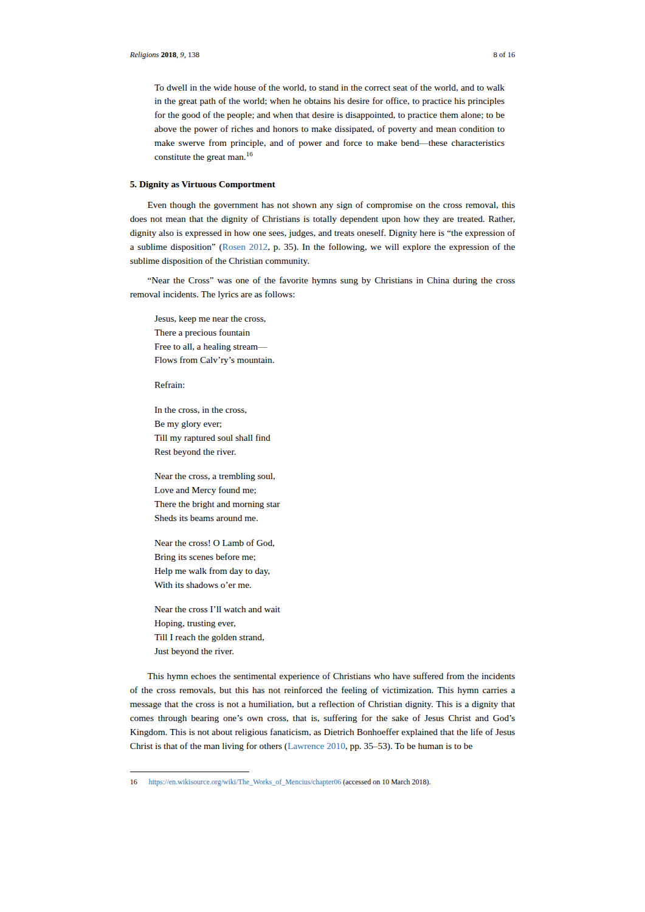Religions 2018, 9, 138
8 of 16
To dwell in the wide house of the world, to stand in the correct seat of the world, and to walk in the great path of the world; when he obtains his desire for office, to practice his principles for the good of the people; and when that desire is disappointed, to practice them alone; to be above the power of riches and honors to make dissipated, of poverty and mean condition to make swerve from principle, and of power and force to make bend—these characteristics constitute the great man.16
5. Dignity as Virtuous Comportment
Even though the government has not shown any sign of compromise on the cross removal, this does not mean that the dignity of Christians is totally dependent upon how they are treated. Rather, dignity also is expressed in how one sees, judges, and treats oneself. Dignity here is “the expression of a sublime disposition” (Rosen 2012, p. 35). In the following, we will explore the expression of the sublime disposition of the Christian community.
“Near the Cross” was one of the favorite hymns sung by Christians in China during the cross removal incidents. The lyrics are as follows:
Jesus, keep me near the cross,
There a precious fountain
Free to all, a healing stream—
Flows from Calv’ry’s mountain.
Refrain:
In the cross, in the cross,
Be my glory ever;
Till my raptured soul shall find
Rest beyond the river.
Near the cross, a trembling soul,
Love and Mercy found me;
There the bright and morning star
Sheds its beams around me.
Near the cross! O Lamb of God,
Bring its scenes before me;
Help me walk from day to day,
With its shadows o’er me.
Near the cross I’ll watch and wait
Hoping, trusting ever,
Till I reach the golden strand,
Just beyond the river.
This hymn echoes the sentimental experience of Christians who have suffered from the incidents of the cross removals, but this has not reinforced the feeling of victimization. This hymn carries a message that the cross is not a humiliation, but a reflection of Christian dignity. This is a dignity that comes through bearing one’s own cross, that is, suffering for the sake of Jesus Christ and God’s Kingdom. This is not about religious fanaticism, as Dietrich Bonhoeffer explained that the life of Jesus Christ is that of the man living for others (Lawrence 2010, pp. 35–53). To be human is to be
16
https://en.wikisource.org/wiki/The_Works_of_Mencius/chapter06 (accessed on 10 March 2018).